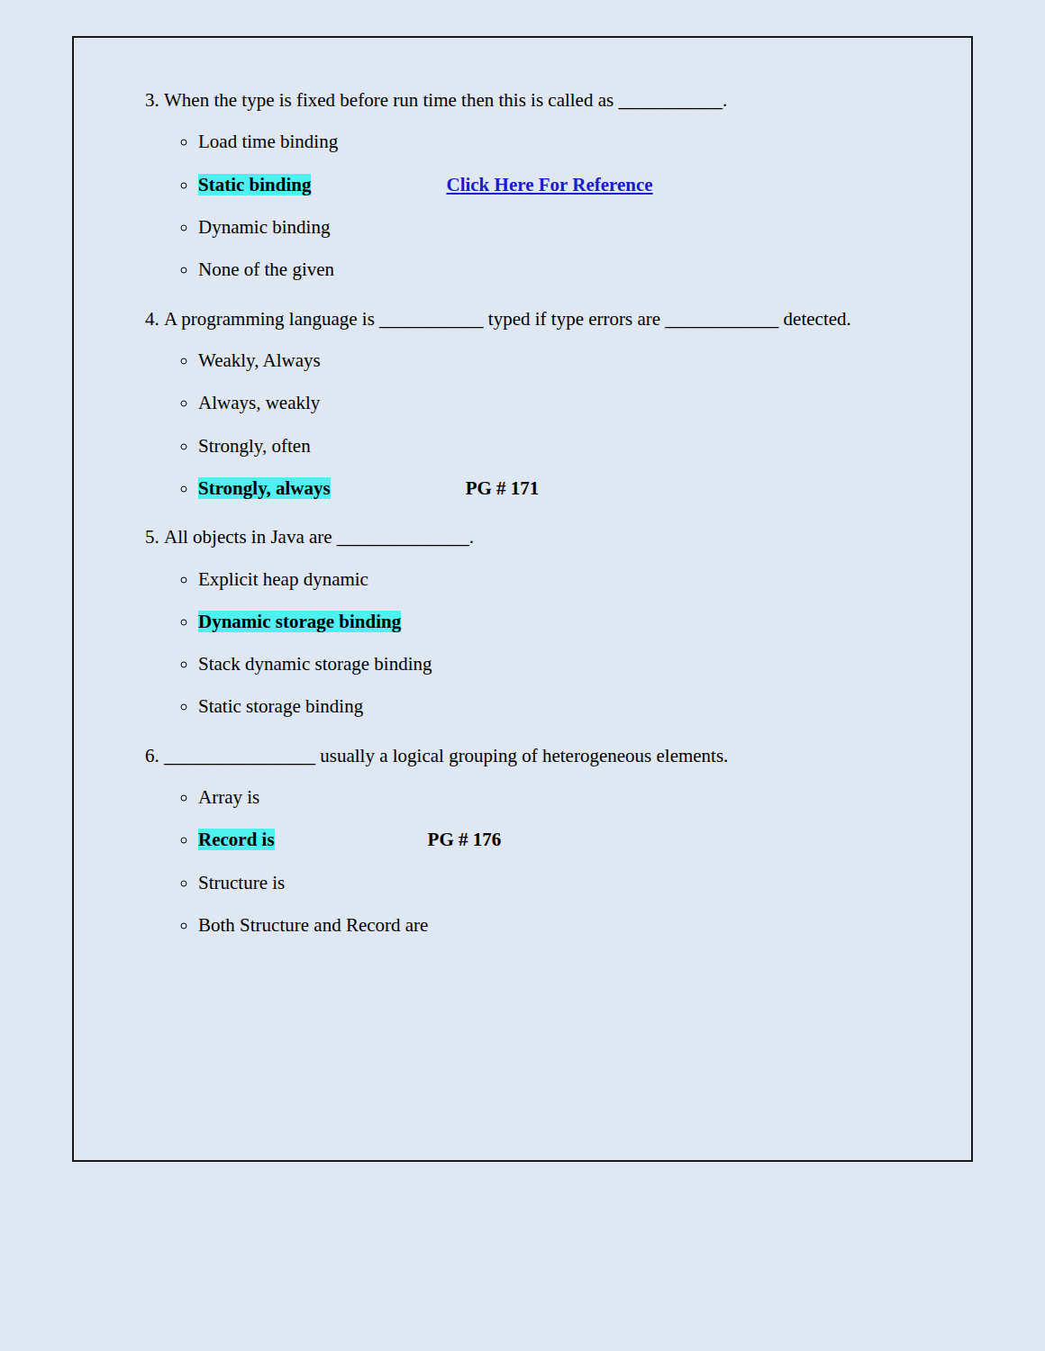When the type is fixed before run time then this is called as ___________.
Load time binding
Static binding Click Here For Reference
Dynamic binding
None of the given
A programming language is ___________ typed if type errors are ____________ detected.
Weakly, Always
Always, weakly
Strongly, often
Strongly, always PG # 171
All objects in Java are ______________.
Explicit heap dynamic
Dynamic storage binding
Stack dynamic storage binding
Static storage binding
________________ usually a logical grouping of heterogeneous elements.
Array is
Record is PG # 176
Structure is
Both Structure and Record are